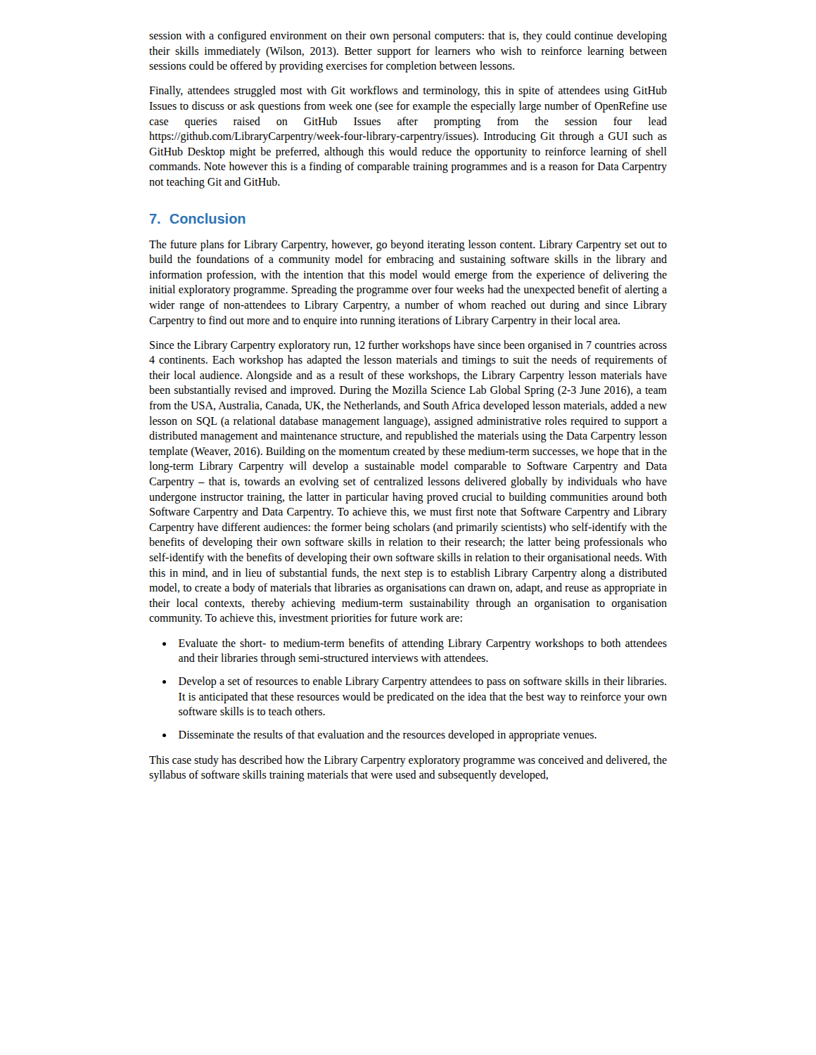session with a configured environment on their own personal computers: that is, they could continue developing their skills immediately (Wilson, 2013). Better support for learners who wish to reinforce learning between sessions could be offered by providing exercises for completion between lessons.
Finally, attendees struggled most with Git workflows and terminology, this in spite of attendees using GitHub Issues to discuss or ask questions from week one (see for example the especially large number of OpenRefine use case queries raised on GitHub Issues after prompting from the session four lead https://github.com/LibraryCarpentry/week-four-library-carpentry/issues). Introducing Git through a GUI such as GitHub Desktop might be preferred, although this would reduce the opportunity to reinforce learning of shell commands. Note however this is a finding of comparable training programmes and is a reason for Data Carpentry not teaching Git and GitHub.
7. Conclusion
The future plans for Library Carpentry, however, go beyond iterating lesson content. Library Carpentry set out to build the foundations of a community model for embracing and sustaining software skills in the library and information profession, with the intention that this model would emerge from the experience of delivering the initial exploratory programme. Spreading the programme over four weeks had the unexpected benefit of alerting a wider range of non-attendees to Library Carpentry, a number of whom reached out during and since Library Carpentry to find out more and to enquire into running iterations of Library Carpentry in their local area.
Since the Library Carpentry exploratory run, 12 further workshops have since been organised in 7 countries across 4 continents. Each workshop has adapted the lesson materials and timings to suit the needs of requirements of their local audience. Alongside and as a result of these workshops, the Library Carpentry lesson materials have been substantially revised and improved. During the Mozilla Science Lab Global Spring (2-3 June 2016), a team from the USA, Australia, Canada, UK, the Netherlands, and South Africa developed lesson materials, added a new lesson on SQL (a relational database management language), assigned administrative roles required to support a distributed management and maintenance structure, and republished the materials using the Data Carpentry lesson template (Weaver, 2016). Building on the momentum created by these medium-term successes, we hope that in the long-term Library Carpentry will develop a sustainable model comparable to Software Carpentry and Data Carpentry – that is, towards an evolving set of centralized lessons delivered globally by individuals who have undergone instructor training, the latter in particular having proved crucial to building communities around both Software Carpentry and Data Carpentry. To achieve this, we must first note that Software Carpentry and Library Carpentry have different audiences: the former being scholars (and primarily scientists) who self-identify with the benefits of developing their own software skills in relation to their research; the latter being professionals who self-identify with the benefits of developing their own software skills in relation to their organisational needs. With this in mind, and in lieu of substantial funds, the next step is to establish Library Carpentry along a distributed model, to create a body of materials that libraries as organisations can drawn on, adapt, and reuse as appropriate in their local contexts, thereby achieving medium-term sustainability through an organisation to organisation community. To achieve this, investment priorities for future work are:
Evaluate the short- to medium-term benefits of attending Library Carpentry workshops to both attendees and their libraries through semi-structured interviews with attendees.
Develop a set of resources to enable Library Carpentry attendees to pass on software skills in their libraries. It is anticipated that these resources would be predicated on the idea that the best way to reinforce your own software skills is to teach others.
Disseminate the results of that evaluation and the resources developed in appropriate venues.
This case study has described how the Library Carpentry exploratory programme was conceived and delivered, the syllabus of software skills training materials that were used and subsequently developed,